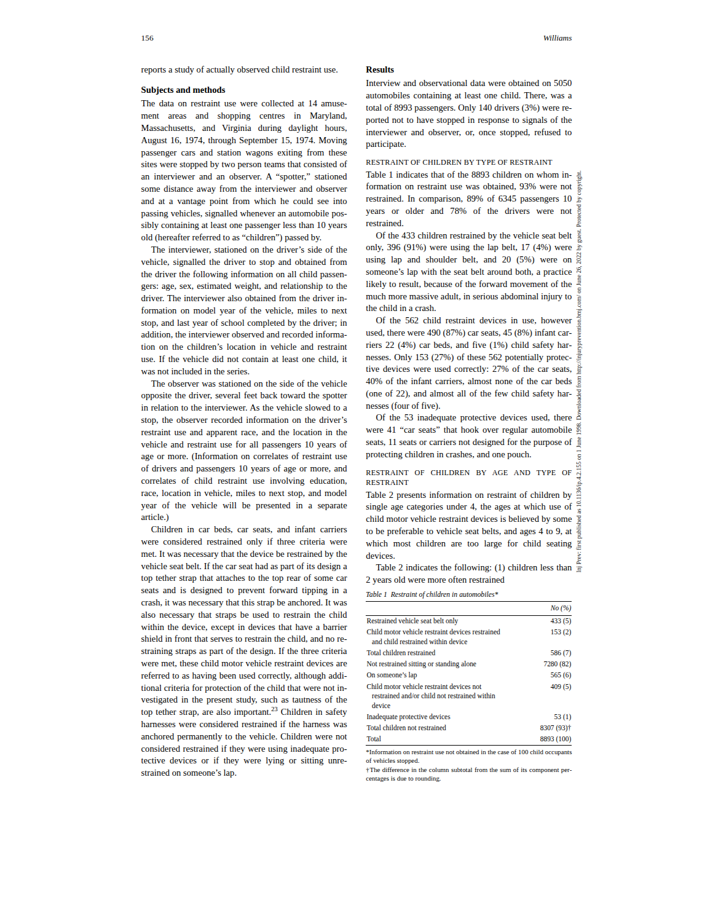Inj Prev: first published as 10.1136/ip.4.2.155 on 1 June 1998. Downloaded from http://injuryprevention.bmj.com/ on June 26, 2022 by guest. Protected by copyright.
156 Williams
reports a study of actually observed child restraint use.
Subjects and methods
The data on restraint use were collected at 14 amusement areas and shopping centres in Maryland, Massachusetts, and Virginia during daylight hours, August 16, 1974, through September 15, 1974. Moving passenger cars and station wagons exiting from these sites were stopped by two person teams that consisted of an interviewer and an observer. A “spotter,” stationed some distance away from the interviewer and observer and at a vantage point from which he could see into passing vehicles, signalled whenever an automobile possibly containing at least one passenger less than 10 years old (hereafter referred to as “children”) passed by.
The interviewer, stationed on the driver’s side of the vehicle, signalled the driver to stop and obtained from the driver the following information on all child passengers: age, sex, estimated weight, and relationship to the driver. The interviewer also obtained from the driver information on model year of the vehicle, miles to next stop, and last year of school completed by the driver; in addition, the interviewer observed and recorded information on the children’s location in vehicle and restraint use. If the vehicle did not contain at least one child, it was not included in the series.
The observer was stationed on the side of the vehicle opposite the driver, several feet back toward the spotter in relation to the interviewer. As the vehicle slowed to a stop, the observer recorded information on the driver’s restraint use and apparent race, and the location in the vehicle and restraint use for all passengers 10 years of age or more. (Information on correlates of restraint use of drivers and passengers 10 years of age or more, and correlates of child restraint use involving education, race, location in vehicle, miles to next stop, and model year of the vehicle will be presented in a separate article.)
Children in car beds, car seats, and infant carriers were considered restrained only if three criteria were met. It was necessary that the device be restrained by the vehicle seat belt. If the car seat had as part of its design a top tether strap that attaches to the top rear of some car seats and is designed to prevent forward tipping in a crash, it was necessary that this strap be anchored. It was also necessary that straps be used to restrain the child within the device, except in devices that have a barrier shield in front that serves to restrain the child, and no restraining straps as part of the design. If the three criteria were met, these child motor vehicle restraint devices are referred to as having been used correctly, although additional criteria for protection of the child that were not investigated in the present study, such as tautness of the top tether strap, are also important.23 Children in safety harnesses were considered restrained if the harness was anchored permanently to the vehicle. Children were not considered restrained if they were using inadequate protective devices or if they were lying or sitting unrestrained on someone’s lap.
Results
Interview and observational data were obtained on 5050 automobiles containing at least one child. There, was a total of 8993 passengers. Only 140 drivers (3%) were reported not to have stopped in response to signals of the interviewer and observer, or, once stopped, refused to participate.
Restraint of children by type of restraint
Table 1 indicates that of the 8893 children on whom information on restraint use was obtained, 93% were not restrained. In comparison, 89% of 6345 passengers 10 years or older and 78% of the drivers were not restrained.
Of the 433 children restrained by the vehicle seat belt only, 396 (91%) were using the lap belt, 17 (4%) were using lap and shoulder belt, and 20 (5%) were on someone’s lap with the seat belt around both, a practice likely to result, because of the forward movement of the much more massive adult, in serious abdominal injury to the child in a crash.
Of the 562 child restraint devices in use, however used, there were 490 (87%) car seats, 45 (8%) infant carriers 22 (4%) car beds, and five (1%) child safety harnesses. Only 153 (27%) of these 562 potentially protective devices were used correctly: 27% of the car seats, 40% of the infant carriers, almost none of the car beds (one of 22), and almost all of the few child safety harnesses (four of five).
Of the 53 inadequate protective devices used, there were 41 “car seats” that hook over regular automobile seats, 11 seats or carriers not designed for the purpose of protecting children in crashes, and one pouch.
Restraint of children by age and type of restraint
Table 2 presents information on restraint of children by single age categories under 4, the ages at which use of child motor vehicle restraint devices is believed by some to be preferable to vehicle seat belts, and ages 4 to 9, at which most children are too large for child seating devices.
Table 2 indicates the following: (1) children less than 2 years old were more often restrained
Table 1 Restraint of children in automobiles*
| | No (%) |
| --- | --- |
| Restrained vehicle seat belt only | 433 (5) |
| Child motor vehicle restraint devices restrained and child restrained within device | 153 (2) |
| Total children restrained | 586 (7) |
| Not restrained sitting or standing alone | 7280 (82) |
| On someone’s lap | 565 (6) |
| Child motor vehicle restraint devices not restrained and/or child not restrained within device | 409 (5) |
| Inadequate protective devices | 53 (1) |
| Total children not restrained | 8307 (93) † |
| Total | 8893 (100) |
*Information on restraint use not obtained in the case of 100 child occupants of vehicles stopped.
†The difference in the column subtotal from the sum of its component percentages is due to rounding.